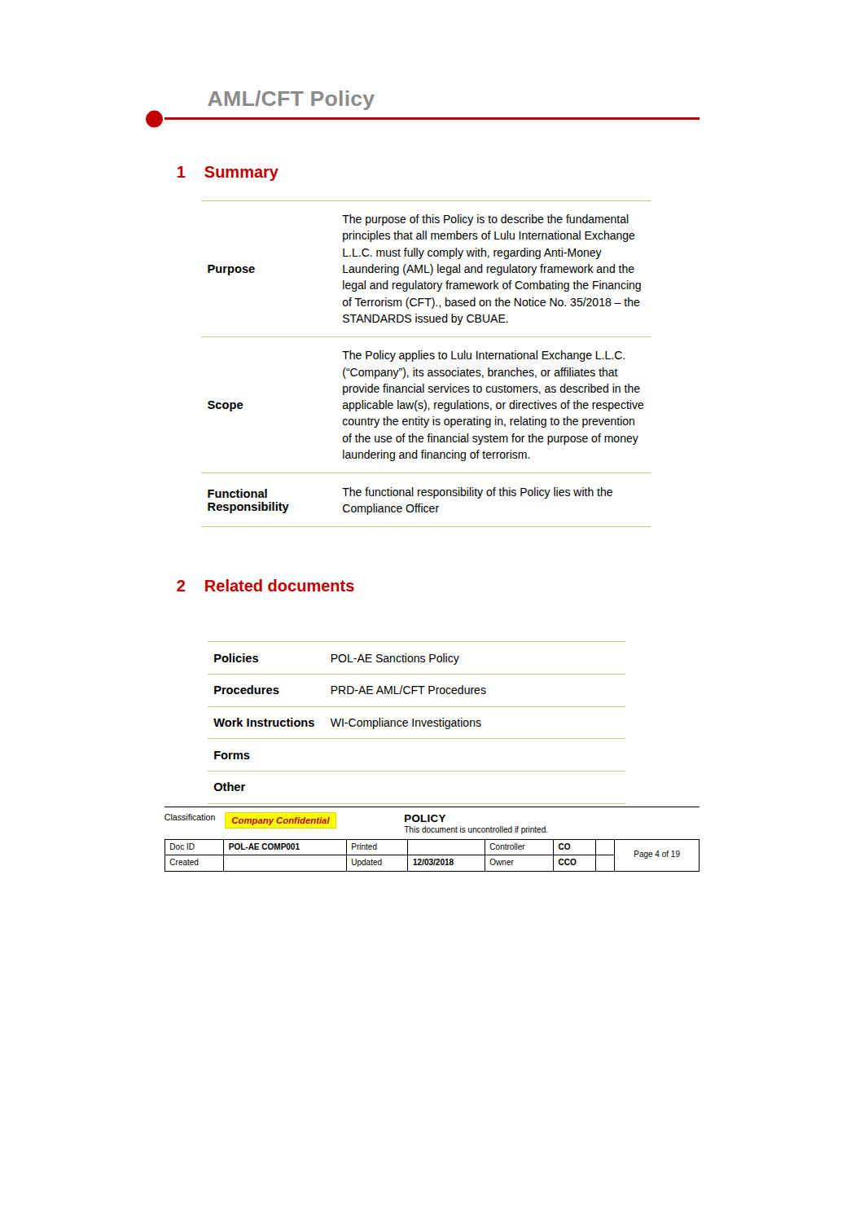AML/CFT Policy
1 Summary
| Purpose | The purpose of this Policy is to describe the fundamental principles that all members of Lulu International Exchange L.L.C. must fully comply with, regarding Anti-Money Laundering (AML) legal and regulatory framework and the legal and regulatory framework of Combating the Financing of Terrorism (CFT)., based on the Notice No. 35/2018 – the STANDARDS issued by CBUAE. |
| Scope | The Policy applies to Lulu International Exchange L.L.C. (“Company”), its associates, branches, or affiliates that provide financial services to customers, as described in the applicable law(s), regulations, or directives of the respective country the entity is operating in, relating to the prevention of the use of the financial system for the purpose of money laundering and financing of terrorism. |
| Functional Responsibility | The functional responsibility of this Policy lies with the Compliance Officer |
2 Related documents
| Policies | POL-AE Sanctions Policy |
| Procedures | PRD-AE AML/CFT Procedures |
| Work Instructions | WI-Compliance Investigations |
| Forms | |
| Other | |
Classification Company Confidential
POLICY
This document is uncontrolled if printed.
| Doc ID | POL-AE COMP001 | Printed | | Controller | CO | | Page 4 of 19 |
| Created | | Updated | 12/03/2018 | Owner | CCO | |